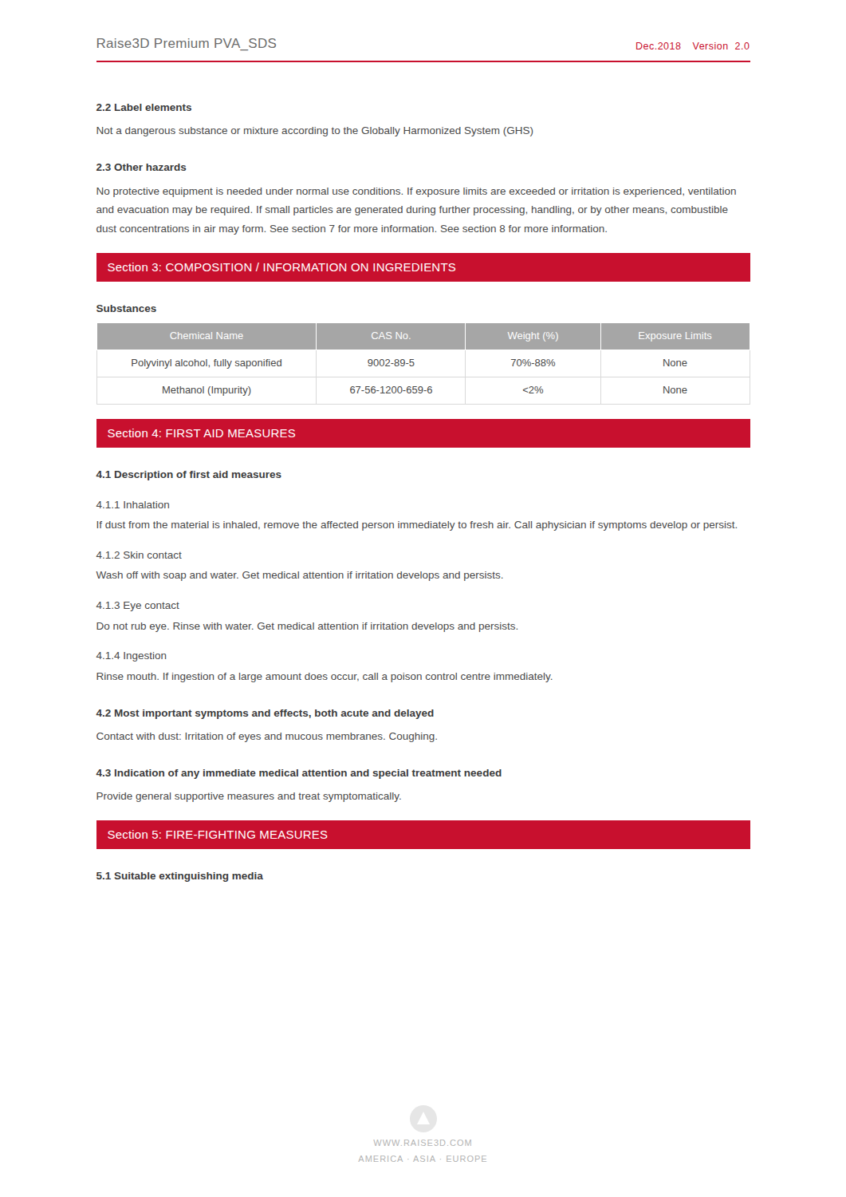Raise3D Premium PVA_SDS
Dec.2018Version 2.0
2.2 Label elements
Not a dangerous substance or mixture according to the Globally Harmonized System (GHS)
2.3 Other hazards
No protective equipment is needed under normal use conditions. If exposure limits are exceeded or irritation is experienced, ventilation and evacuation may be required. If small particles are generated during further processing, handling, or by other means, combustible dust concentrations in air may form. See section 7 for more information. See section 8 for more information.
Section 3: COMPOSITION / INFORMATION ON INGREDIENTS
Substances
| Chemical Name | CAS No. | Weight (%) | Exposure Limits |
| --- | --- | --- | --- |
| Polyvinyl alcohol, fully saponified | 9002-89-5 | 70%-88% | None |
| Methanol (Impurity) | 67-56-1200-659-6 | <2% | None |
Section 4: FIRST AID MEASURES
4.1 Description of first aid measures
4.1.1 Inhalation
If dust from the material is inhaled, remove the affected person immediately to fresh air. Call aphysician if symptoms develop or persist.
4.1.2 Skin contact
Wash off with soap and water. Get medical attention if irritation develops and persists.
4.1.3 Eye contact
Do not rub eye. Rinse with water. Get medical attention if irritation develops and persists.
4.1.4 Ingestion
Rinse mouth. If ingestion of a large amount does occur, call a poison control centre immediately.
4.2 Most important symptoms and effects, both acute and delayed
Contact with dust: Irritation of eyes and mucous membranes. Coughing.
4.3 Indication of any immediate medical attention and special treatment needed
Provide general supportive measures and treat symptomatically.
Section 5: FIRE-FIGHTING MEASURES
5.1 Suitable extinguishing media
WWW.RAISE3D.COM
AMERICA · ASIA · EUROPE